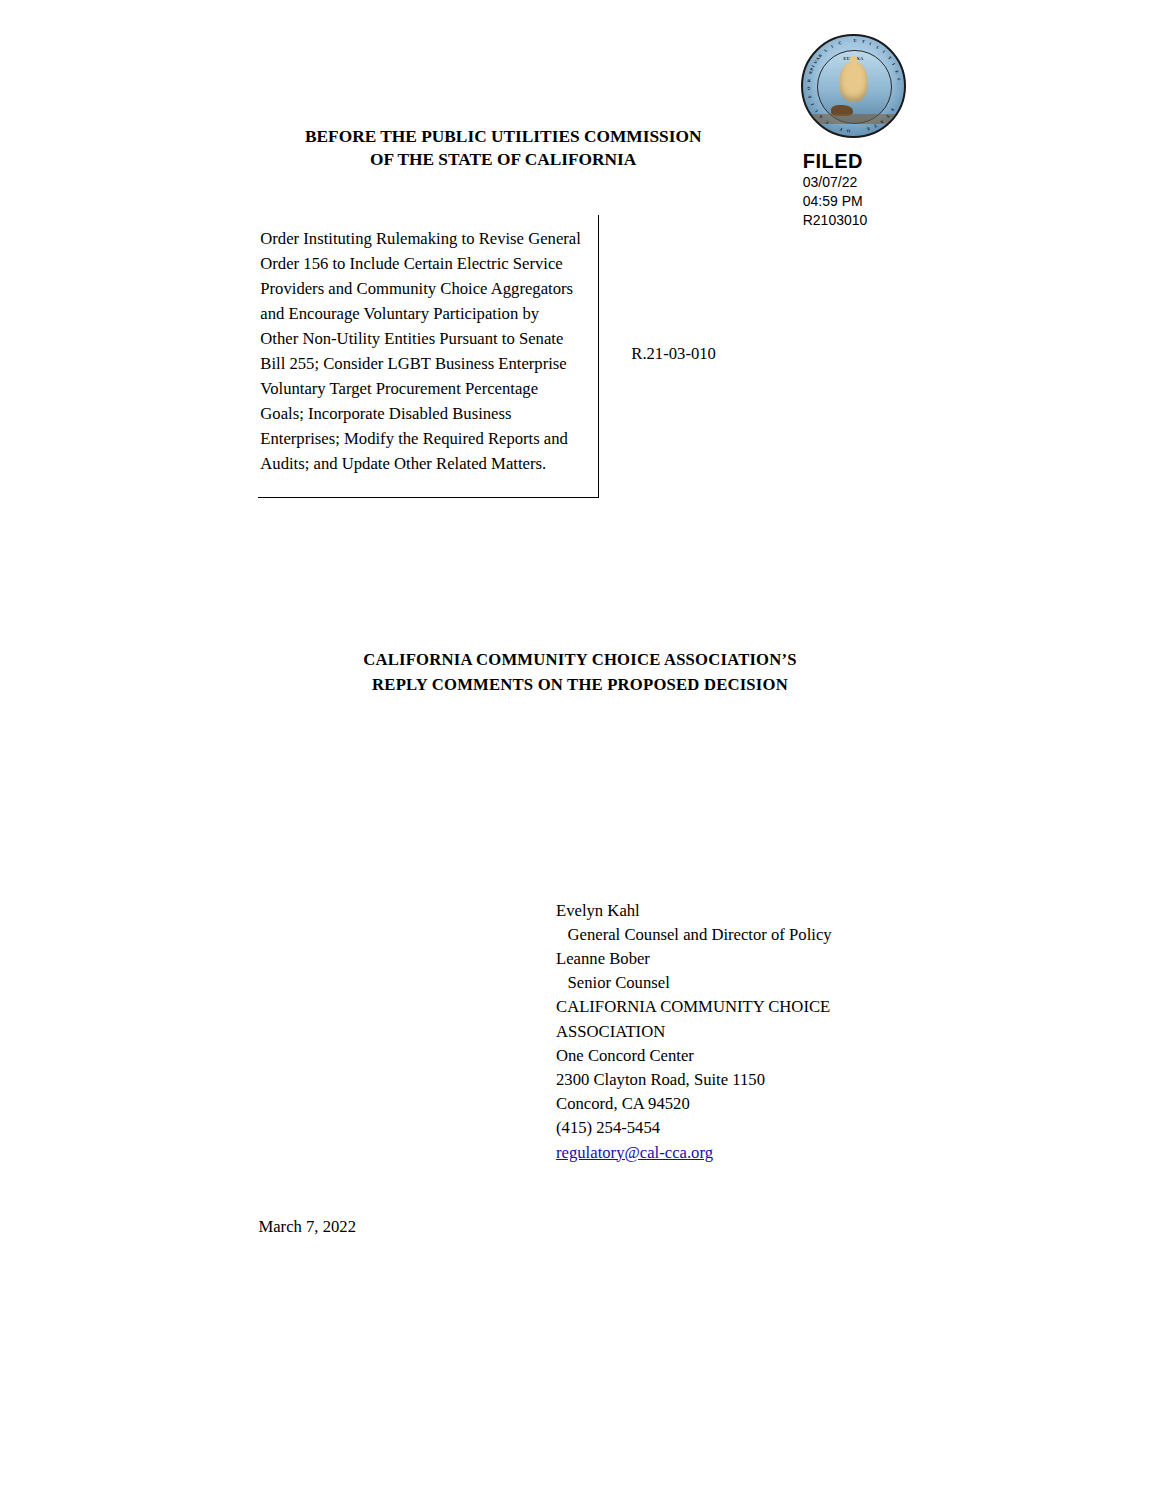EUREKA
P U B L I C U T I L I T I E S S T A T E O F C A L I F O R N I A
FILED
03/07/22
04:59 PM
R2103010
BEFORE THE PUBLIC UTILITIES COMMISSION
OF THE STATE OF CALIFORNIA
Order Instituting Rulemaking to Revise General Order 156 to Include Certain Electric Service Providers and Community Choice Aggregators and Encourage Voluntary Participation by Other Non-Utility Entities Pursuant to Senate Bill 255; Consider LGBT Business Enterprise Voluntary Target Procurement Percentage Goals; Incorporate Disabled Business Enterprises; Modify the Required Reports and Audits; and Update Other Related Matters.
R.21-03-010
CALIFORNIA COMMUNITY CHOICE ASSOCIATION’S
REPLY COMMENTS ON THE PROPOSED DECISION
Evelyn Kahl
General Counsel and Director of Policy
Leanne Bober
Senior Counsel
CALIFORNIA COMMUNITY CHOICE ASSOCIATION
One Concord Center
2300 Clayton Road, Suite 1150
Concord, CA 94520
(415) 254-5454
regulatory@cal-cca.org
March 7, 2022